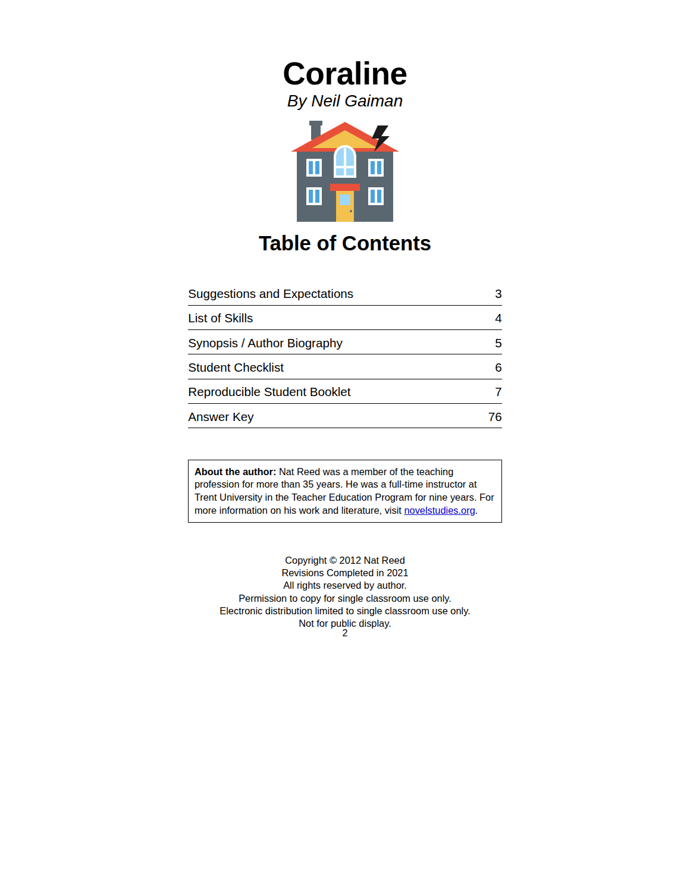Coraline
By Neil Gaiman
Table of Contents
| Suggestions and Expectations | 3 |
| List of Skills | 4 |
| Synopsis / Author Biography | 5 |
| Student Checklist | 6 |
| Reproducible Student Booklet | 7 |
| Answer Key | 76 |
About the author: Nat Reed was a member of the teaching profession for more than 35 years. He was a full-time instructor at Trent University in the Teacher Education Program for nine years. For more information on his work and literature, visit novelstudies.org.
Copyright © 2012 Nat Reed
Revisions Completed in 2021
All rights reserved by author.
Permission to copy for single classroom use only.
Electronic distribution limited to single classroom use only.
Not for public display.
2